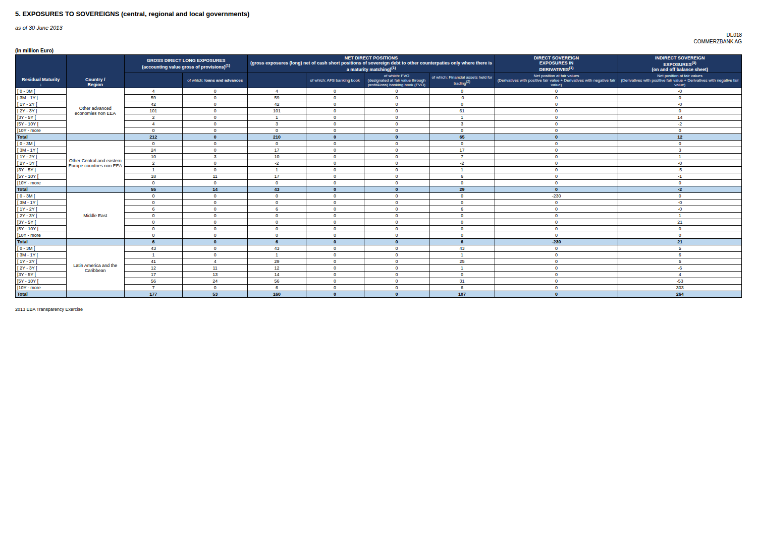5. EXPOSURES TO SOVEREIGNS (central, regional and local governments)
as of 30 June 2013
DE018
COMMERZBANK AG
(in million Euro)
| Residual Maturity ↓ | Country / Region | GROSS DIRECT LONG EXPOSURES (accounting value gross of provisions) (1) | NET DIRECT POSITIONS (gross exposures (long) net of cash short positions of sovereign debt to other counterpaties only where there is a maturity matching) (1) | DIRECT SOVEREIGN EXPOSURES IN DERIVATIVES (1) | INDIRECT SOVEREIGN EXPOSURES (3) (on and off balance sheet) |
| --- | --- | --- | --- | --- | --- |
| | of which: loans and advances | | of which: AFS banking book | of which: FVO (designated at fair value through profit&loss) banking book (FVO) | of which: Financial assets held for trading (2) |
| Net position at fair values (Derivatives with positive fair value + Derivatives with negative fair value) | Net position at fair values (Derivatives with positive fair value + Derivatives with negative fair value) |
| [ 0 - 3M [ | Other advanced economies non EEA | 4 | 0 | 4 | 0 | 0 | 0 | 0 | -0 |
| [ 3M - 1Y [ | 59 | 0 | 59 | 0 | 0 | -0 | 0 | 0 |
| [ 1Y - 2Y [ | 42 | 0 | 42 | 0 | 0 | 0 | 0 | -0 |
| [ 2Y - 3Y [ | 101 | 0 | 101 | 0 | 0 | 61 | 0 | 0 |
| [3Y - 5Y [ | 2 | 0 | 1 | 0 | 0 | 1 | 0 | 14 |
| [5Y - 10Y [ | 4 | 0 | 3 | 0 | 0 | 3 | 0 | -2 |
| [10Y - more | 0 | 0 | 0 | 0 | 0 | 0 | 0 | 0 |
| Total | | 212 | 0 | 210 | 0 | 0 | 65 | 0 | 12 |
| [ 0 - 3M [ | Other Central and eastern Europe countries non EEA | 0 | 0 | 0 | 0 | 0 | 0 | 0 | 0 |
| [ 3M - 1Y [ | 24 | 0 | 17 | 0 | 0 | 17 | 0 | 3 |
| [ 1Y - 2Y [ | 10 | 3 | 10 | 0 | 0 | 7 | 0 | 1 |
| [ 2Y - 3Y [ | 2 | 0 | -2 | 0 | 0 | -2 | 0 | -0 |
| [3Y - 5Y [ | 1 | 0 | 1 | 0 | 0 | 1 | 0 | -5 |
| [5Y - 10Y [ | 18 | 11 | 17 | 0 | 0 | 6 | 0 | -1 |
| [10Y - more | 0 | 0 | 0 | 0 | 0 | 0 | 0 | 0 |
| Total | | 55 | 14 | 43 | 0 | 0 | 29 | 0 | -2 |
| [ 0 - 3M [ | Middle East | 0 | 0 | 0 | 0 | 0 | 0 | -230 | 0 |
| [ 3M - 1Y [ | 0 | 0 | 0 | 0 | 0 | 0 | 0 | -0 |
| [ 1Y - 2Y [ | 6 | 0 | 6 | 0 | 0 | 6 | 0 | -0 |
| [ 2Y - 3Y [ | 0 | 0 | 0 | 0 | 0 | 0 | 0 | 1 |
| [3Y - 5Y [ | 0 | 0 | 0 | 0 | 0 | 0 | 0 | 21 |
| [5Y - 10Y [ | 0 | 0 | 0 | 0 | 0 | 0 | 0 | 0 |
| [10Y - more | 0 | 0 | 0 | 0 | 0 | 0 | 0 | 0 |
| Total | | 6 | 0 | 6 | 0 | 0 | 6 | -230 | 21 |
| [ 0 - 3M [ | Latin America and the Caribbean | 43 | 0 | 43 | 0 | 0 | 43 | 0 | 5 |
| [ 3M - 1Y [ | 1 | 0 | 1 | 0 | 0 | 1 | 0 | 6 |
| [ 1Y - 2Y [ | 41 | 4 | 29 | 0 | 0 | 25 | 0 | 5 |
| [ 2Y - 3Y [ | 12 | 11 | 12 | 0 | 0 | 1 | 0 | -6 |
| [3Y - 5Y [ | 17 | 13 | 14 | 0 | 0 | 0 | 0 | 4 |
| [5Y - 10Y [ | 56 | 24 | 56 | 0 | 0 | 31 | 0 | -53 |
| [10Y - more | 7 | 0 | 6 | 0 | 0 | 6 | 0 | 303 |
| Total | | 177 | 53 | 160 | 0 | 0 | 107 | 0 | 264 |
2013 EBA Transparency Exercise